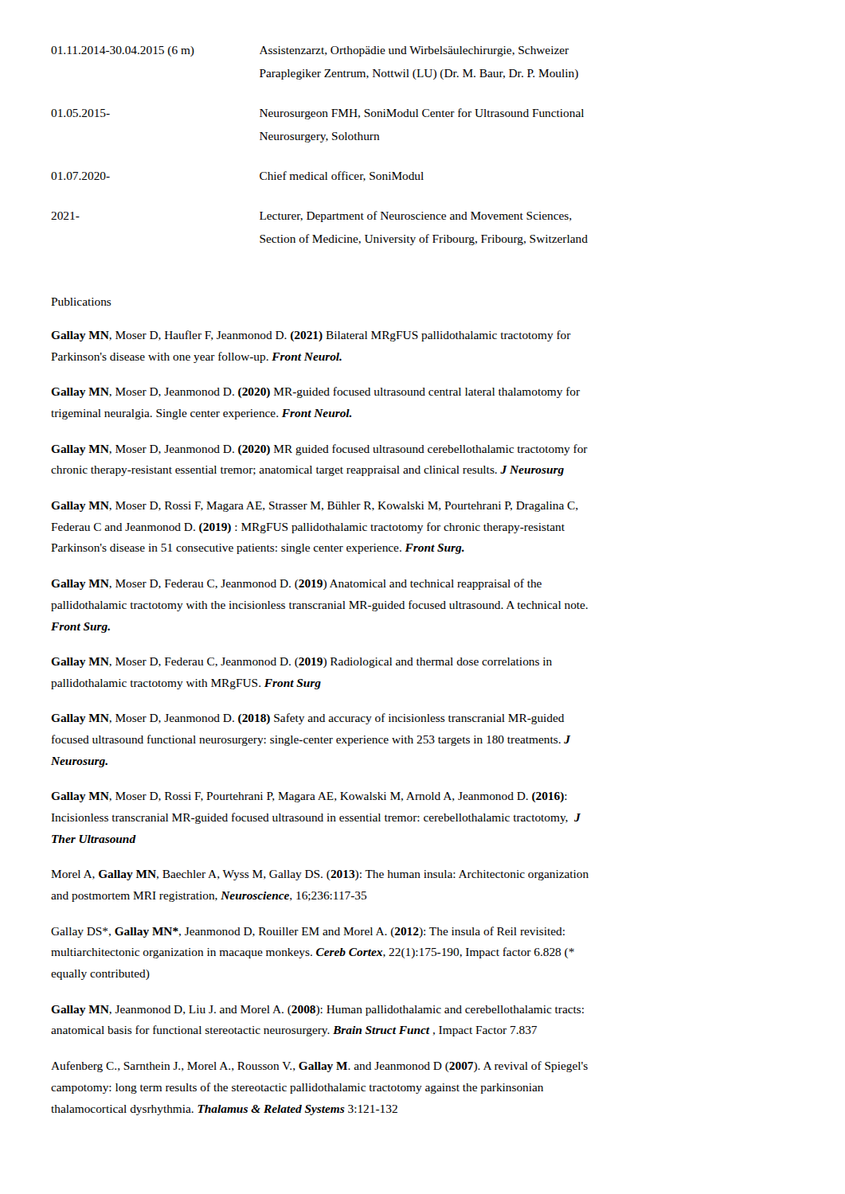| 01.11.2014-30.04.2015 (6 m) | Assistenzarzt, Orthopädie und Wirbelsäulechirurgie, Schweizer Paraplegiker Zentrum, Nottwil (LU) (Dr. M. Baur, Dr. P. Moulin) |
| 01.05.2015- | Neurosurgeon FMH, SoniModul Center for Ultrasound Functional Neurosurgery, Solothurn |
| 01.07.2020- | Chief medical officer, SoniModul |
| 2021- | Lecturer, Department of Neuroscience and Movement Sciences, Section of Medicine, University of Fribourg, Fribourg, Switzerland |
Publications
Gallay MN, Moser D, Haufler F, Jeanmonod D. (2021) Bilateral MRgFUS pallidothalamic tractotomy for Parkinson's disease with one year follow-up. Front Neurol.
Gallay MN, Moser D, Jeanmonod D. (2020) MR-guided focused ultrasound central lateral thalamotomy for trigeminal neuralgia. Single center experience. Front Neurol.
Gallay MN, Moser D, Jeanmonod D. (2020) MR guided focused ultrasound cerebellothalamic tractotomy for chronic therapy-resistant essential tremor; anatomical target reappraisal and clinical results. J Neurosurg
Gallay MN, Moser D, Rossi F, Magara AE, Strasser M, Bühler R, Kowalski M, Pourtehrani P, Dragalina C, Federau C and Jeanmonod D. (2019) : MRgFUS pallidothalamic tractotomy for chronic therapy-resistant Parkinson's disease in 51 consecutive patients: single center experience. Front Surg.
Gallay MN, Moser D, Federau C, Jeanmonod D. (2019) Anatomical and technical reappraisal of the pallidothalamic tractotomy with the incisionless transcranial MR-guided focused ultrasound. A technical note. Front Surg.
Gallay MN, Moser D, Federau C, Jeanmonod D. (2019) Radiological and thermal dose correlations in pallidothalamic tractotomy with MRgFUS. Front Surg
Gallay MN, Moser D, Jeanmonod D. (2018) Safety and accuracy of incisionless transcranial MR-guided focused ultrasound functional neurosurgery: single-center experience with 253 targets in 180 treatments. J Neurosurg.
Gallay MN, Moser D, Rossi F, Pourtehrani P, Magara AE, Kowalski M, Arnold A, Jeanmonod D. (2016): Incisionless transcranial MR-guided focused ultrasound in essential tremor: cerebellothalamic tractotomy, J Ther Ultrasound
Morel A, Gallay MN, Baechler A, Wyss M, Gallay DS. (2013): The human insula: Architectonic organization and postmortem MRI registration, Neuroscience, 16;236:117-35
Gallay DS*, Gallay MN*, Jeanmonod D, Rouiller EM and Morel A. (2012): The insula of Reil revisited: multiarchitectonic organization in macaque monkeys. Cereb Cortex, 22(1):175-190, Impact factor 6.828 (* equally contributed)
Gallay MN, Jeanmonod D, Liu J. and Morel A. (2008): Human pallidothalamic and cerebellothalamic tracts: anatomical basis for functional stereotactic neurosurgery. Brain Struct Funct , Impact Factor 7.837
Aufenberg C., Sarnthein J., Morel A., Rousson V., Gallay M. and Jeanmonod D (2007). A revival of Spiegel's campotomy: long term results of the stereotactic pallidothalamic tractotomy against the parkinsonian thalamocortical dysrhythmia. Thalamus & Related Systems 3:121-132